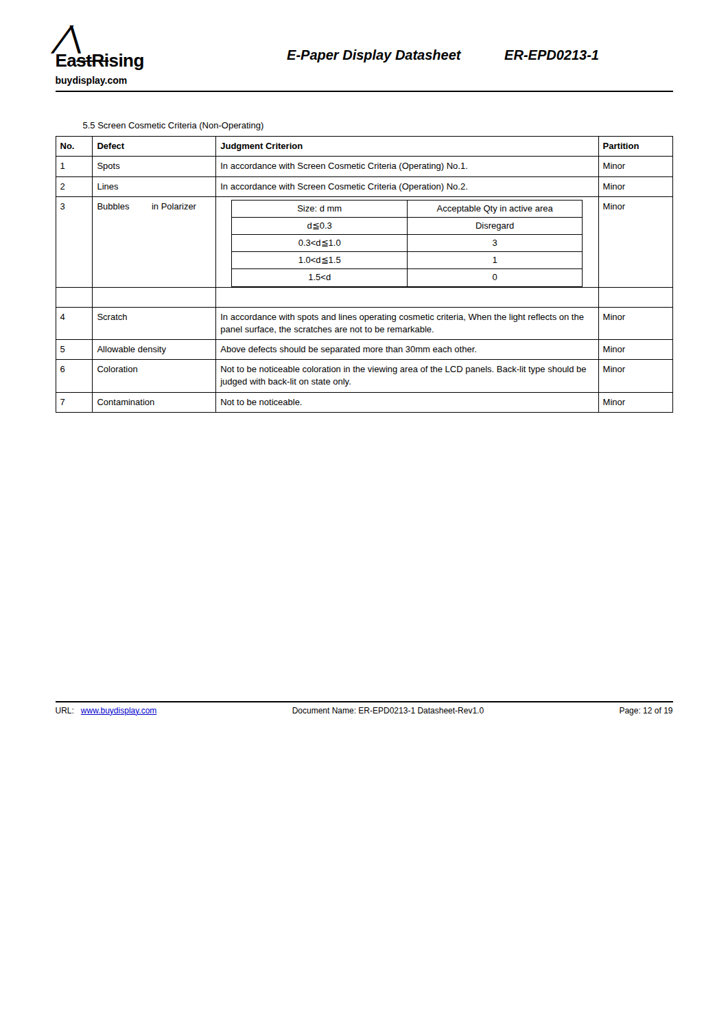╱╲
EastRising
buydisplay.com
E-Paper Display Datasheet ER-EPD0213-1
5.5 Screen Cosmetic Criteria (Non-Operating)
| No. | Defect | Judgment Criterion | Partition |
| --- | --- | --- | --- |
| 1 | Spots | In accordance with Screen Cosmetic Criteria (Operating) No.1. | Minor |
| 2 | Lines | In accordance with Screen Cosmetic Criteria (Operation) No.2. | Minor |
| 3 | Bubbles in Polarizer | / Size: d mm / Acceptable Qty in active area / / d≦0.3 / Disregard / / 0.3<d≦1.0 / 3 / / 1.0<d≦1.5 / 1 / / 1.5<d / 0 / | Minor |
| 4 | Scratch | In accordance with spots and lines operating cosmetic criteria, When the light reflects on the panel surface, the scratches are not to be remarkable. | Minor |
| 5 | Allowable density | Above defects should be separated more than 30mm each other. | Minor |
| 6 | Coloration | Not to be noticeable coloration in the viewing area of the LCD panels. Back-lit type should be judged with back-lit on state only. | Minor |
| 7 | Contamination | Not to be noticeable. | Minor |
URL: www.buydisplay.com
Document Name: ER-EPD0213-1 Datasheet-Rev1.0
Page: 12 of 19